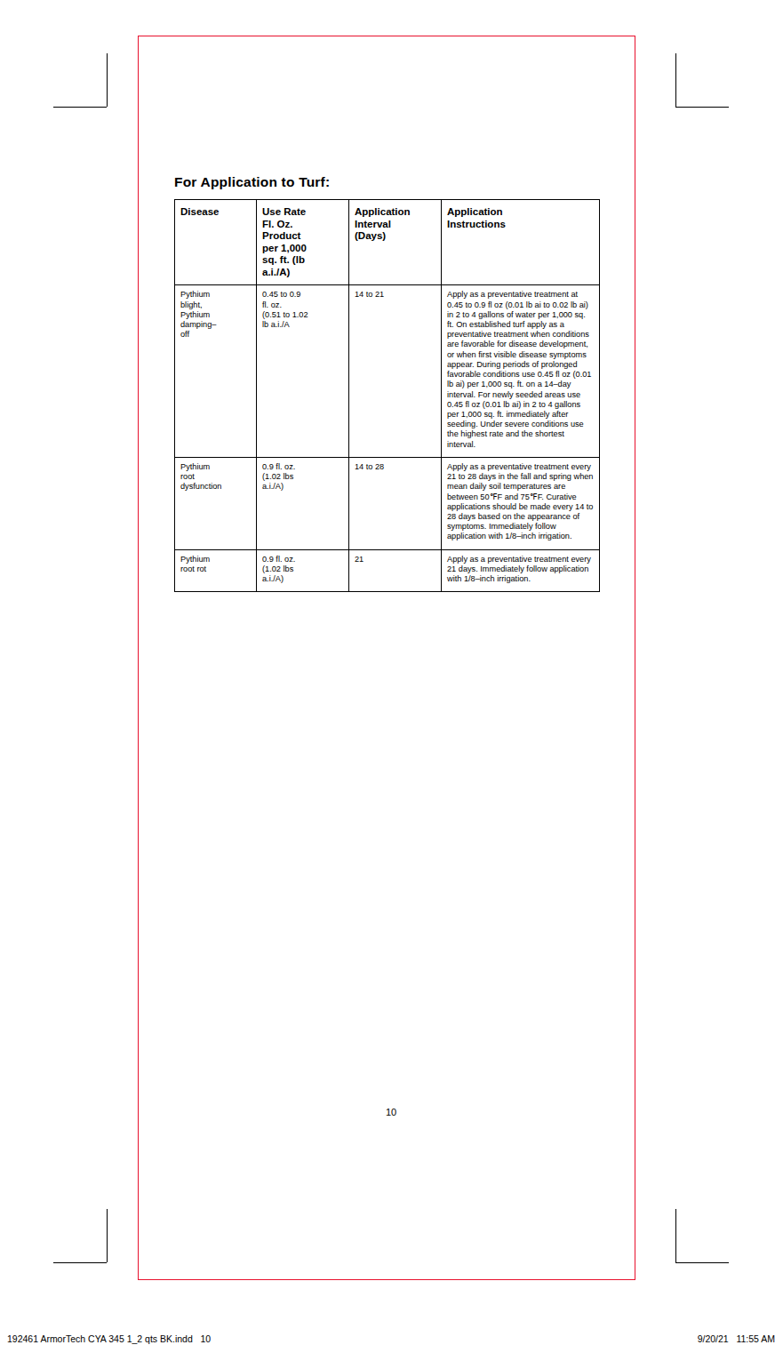For Application to Turf:
| Disease | Use Rate Fl. Oz. Product per 1,000 sq. ft. (lb a.i./A) | Application Interval (Days) | Application Instructions |
| --- | --- | --- | --- |
| Pythium blight, Pythium damping– off | 0.45 to 0.9 fl. oz. (0.51 to 1.02 lb a.i./A | 14 to 21 | Apply as a preventative treatment at 0.45 to 0.9 fl oz (0.01 lb ai to 0.02 lb ai) in 2 to 4 gallons of water per 1,000 sq. ft. On established turf apply as a preventative treatment when conditions are favorable for disease development, or when first visible disease symptoms appear. During periods of prolonged favorable conditions use 0.45 fl oz (0.01 lb ai) per 1,000 sq. ft. on a 14–day interval. For newly seeded areas use 0.45 fl oz (0.01 lb ai) in 2 to 4 gallons per 1,000 sq. ft. immediately after seeding. Under severe conditions use the highest rate and the shortest interval. |
| Pythium root dysfunction | 0.9 fl. oz. (1.02 lbs a.i./A) | 14 to 28 | Apply as a preventative treatment every 21 to 28 days in the fall and spring when mean daily soil temperatures are between 50℉F and 75℉F. Curative applications should be made every 14 to 28 days based on the appearance of symptoms. Immediately follow application with 1/8–inch irrigation. |
| Pythium root rot | 0.9 fl. oz. (1.02 lbs a.i./A) | 21 | Apply as a preventative treatment every 21 days. Immediately follow application with 1/8–inch irrigation. |
10
192461 ArmorTech CYA 345 1_2 qts BK.indd 10
9/20/21 11:55 AM